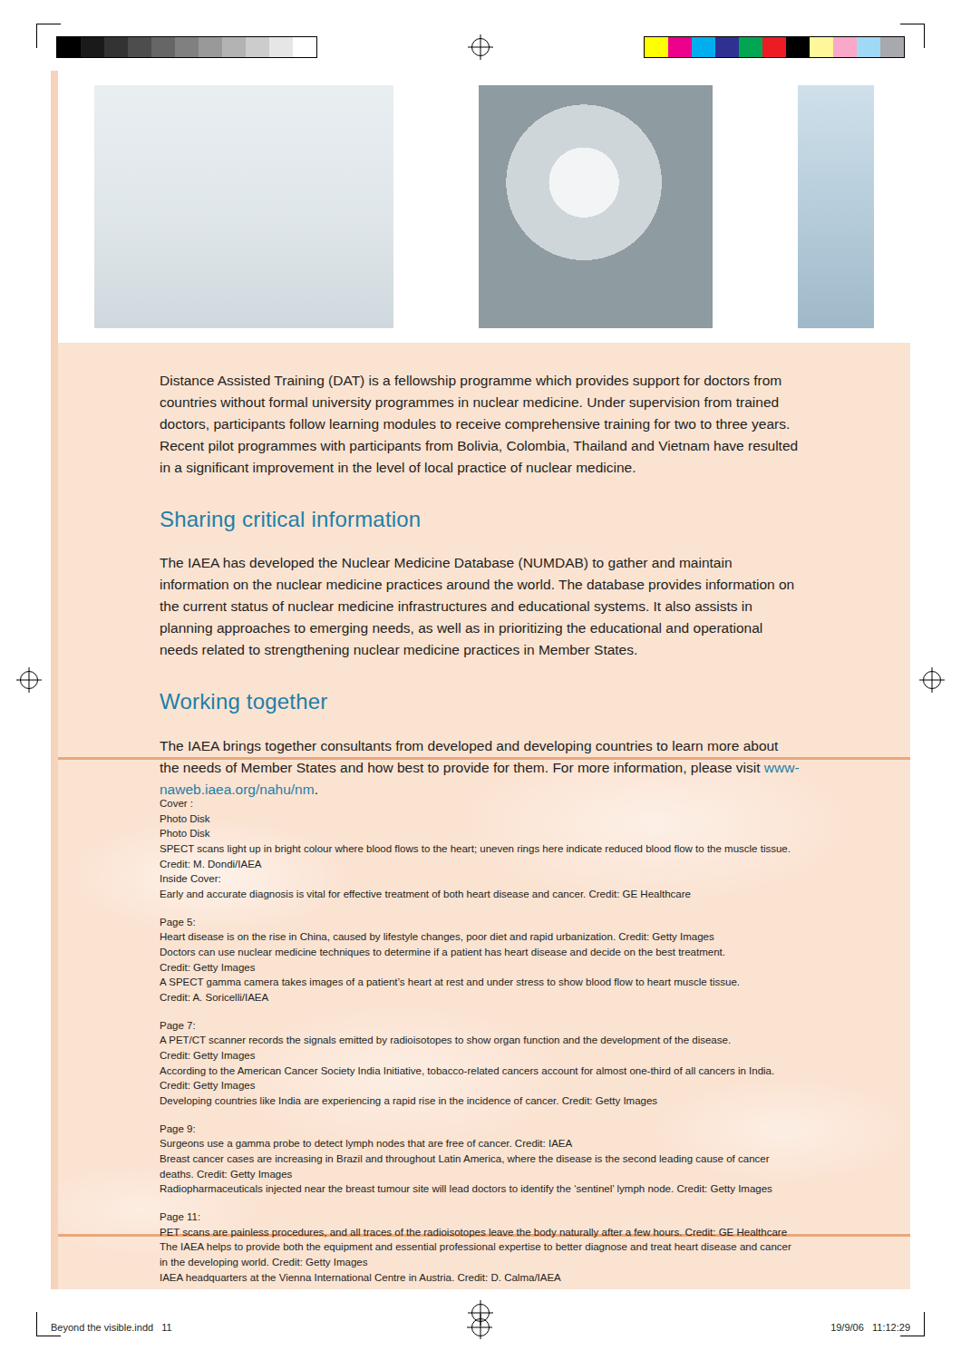Distance Assisted Training (DAT) is a fellowship programme which provides support for doctors from countries without formal university programmes in nuclear medicine. Under supervision from trained doctors, participants follow learning modules to receive comprehensive training for two to three years. Recent pilot programmes with participants from Bolivia, Colombia, Thailand and Vietnam have resulted in a significant improvement in the level of local practice of nuclear medicine.
Sharing critical information
The IAEA has developed the Nuclear Medicine Database (NUMDAB) to gather and maintain information on the nuclear medicine practices around the world. The database provides information on the current status of nuclear medicine infrastructures and educational systems. It also assists in planning approaches to emerging needs, as well as in prioritizing the educational and operational needs related to strengthening nuclear medicine practices in Member States.
Working together
The IAEA brings together consultants from developed and developing countries to learn more about the needs of Member States and how best to provide for them. For more information, please visit www-naweb.iaea.org/nahu/nm.
Cover :
Photo Disk
Photo Disk
SPECT scans light up in bright colour where blood flows to the heart; uneven rings here indicate reduced blood flow to the muscle tissue.
Credit: M. Dondi/IAEA
Inside Cover:
Early and accurate diagnosis is vital for effective treatment of both heart disease and cancer. Credit: GE Healthcare
Page 5:
Heart disease is on the rise in China, caused by lifestyle changes, poor diet and rapid urbanization. Credit: Getty Images
Doctors can use nuclear medicine techniques to determine if a patient has heart disease and decide on the best treatment.
Credit: Getty Images
A SPECT gamma camera takes images of a patient’s heart at rest and under stress to show blood flow to heart muscle tissue.
Credit: A. Soricelli/IAEA
Page 7:
A PET/CT scanner records the signals emitted by radioisotopes to show organ function and the development of the disease.
Credit: Getty Images
According to the American Cancer Society India Initiative, tobacco-related cancers account for almost one-third of all cancers in India.
Credit: Getty Images
Developing countries like India are experiencing a rapid rise in the incidence of cancer. Credit: Getty Images
Page 9:
Surgeons use a gamma probe to detect lymph nodes that are free of cancer. Credit: IAEA
Breast cancer cases are increasing in Brazil and throughout Latin America, where the disease is the second leading cause of cancer deaths. Credit: Getty Images
Radiopharmaceuticals injected near the breast tumour site will lead doctors to identify the ‘sentinel’ lymph node. Credit: Getty Images
Page 11:
PET scans are painless procedures, and all traces of the radioisotopes leave the body naturally after a few hours. Credit: GE Healthcare
The IAEA helps to provide both the equipment and essential professional expertise to better diagnose and treat heart disease and cancer in the developing world. Credit: Getty Images
IAEA headquarters at the Vienna International Centre in Austria. Credit: D. Calma/IAEA
Beyond the visible.indd 11
19/9/06 11:12:29